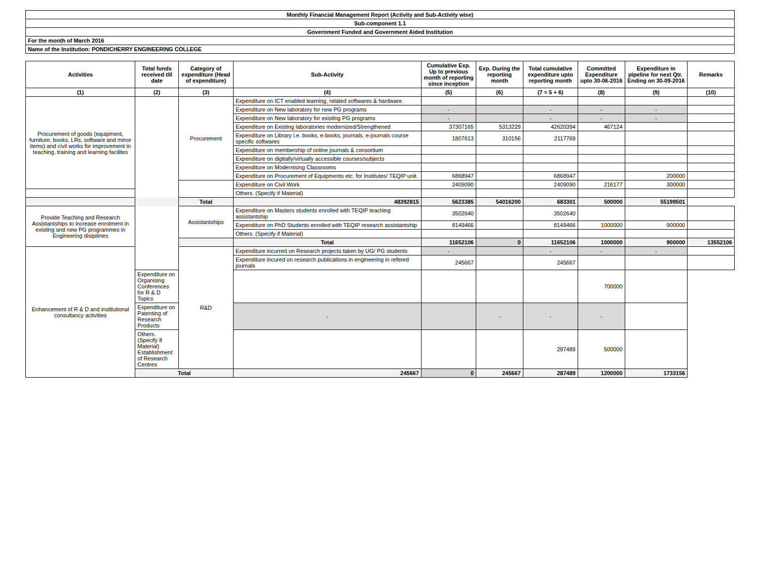| Monthly Financial Management Report (Activity and Sub-Activity wise) |
| Sub-component 1.1 |
| Government Funded and Government Aided Institution |
| For the month of March 2016 |
| Name of the Institution: PONDICHERRY ENGINEERING COLLEGE |
| Activities | Total funds received till date | Category of expenditure (Head of expenditure) | Sub-Activity | Cumulative Exp. Up to previous month of reporting since inception | Exp. During the reporting month | Total cumulative expenditure upto reporting month | Committed Expenditure upto 30-06-2016 | Expenditure in pipeline for next Qtr. Ending on 30-09-2016 | Remarks |
| (1) | (2) | (3) | (4) | (5) | (6) | (7 = 5 + 6) | (8) | (9) | (10) |
| Procurement of goods (equipment, furniture, books, LRs, software and minor items) and civil works for improvement in teaching, training and learning facilites | | Procurement | Expenditure on ICT enabled learning, related softwares & hardware. | | | | | | |
| Expenditure on New laboratory for new PG programs | - | | - | - | - | |
| Expenditure on New laboratory for existing PG programs | - | | - | - | - | |
| Expenditure on Existing laboratories modernized/Strengthened | 37307165 | 5313229 | 42620394 | 467124 | | |
| Expenditure on Library i.e. books, e-books, journals, e-journals course specific softwares | 1807613 | 310156 | 2117769 | | | |
| Expenditure on membership of online journals & consortium | | | | | | |
| Expenditure on digitally/virtually accessible courses/subjects | | | | | | |
| Expenditure on Modernising Classrooms | | | | | | |
| Expenditure on Procurement of Equipments etc. for Institutes/ TEQIP unit. | 6868947 | | 6868947 | | 200000 | |
| | Expenditure on Civil Work | 2409090 | | 2409090 | 216177 | 300000 | |
| | Others. (Specify if Material) | | | | | | |
| | Total | 48392815 | 5623385 | 54016200 | 683301 | 500000 | 55199501 |
| Provide Teaching and Research Assistantships to increase enrolment in existing and new PG programmes in Engineering disipilines | Assistantships | Expenditure on Masters students enrolled with TEQIP teaching assistantship | 3502640 | | 3502640 | | | |
| Expenditure on PhD Students enrolled with TEQIP research assistantship | 8149466 | | 8149466 | 1000000 | 900000 | |
| Others. (Specify if Material) | | | | | | |
| | Total | 11652106 | 0 | 11652106 | 1000000 | 900000 | 13552106 |
| Enhancement of R & D and institutional consultancy activities | R&D | Expenditure incurred on Research projects taken by UG/ PG students | - | | - | - | - | |
| Expenditure incured on research publications in engineering in refered journals | 245667 | | 245667 | | | |
| Expenditure on Organising Conferences for R & D Topics | | | | | 700000 | |
| Expenditure on Patenting of Research Products | - | | - | - | - | |
| Others. (Specify if Material) Establishment of Research Centres | | | | 287489 | 500000 | |
| Total | 245667 | 0 | 245667 | 287489 | 1200000 | 1733156 |